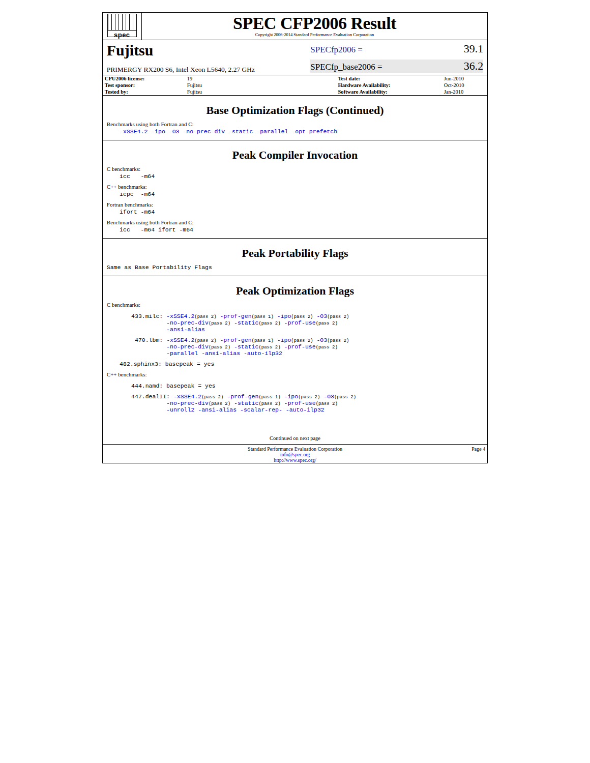spec
SPEC CFP2006 Result
Copyright 2006-2014 Standard Performance Evaluation Corporation
Fujitsu
PRIMERGY RX200 S6, Intel Xeon L5640, 2.27 GHz
SPECfp2006 =
39.1
SPECfp_base2006 =
36.2
| CPU2006 license: | 19 | | Test date: | Jun-2010 |
| Test sponsor: | Fujitsu | | Hardware Availability: | Oct-2010 |
| Tested by: | Fujitsu | | Software Availability: | Jan-2010 |
Base Optimization Flags (Continued)
Benchmarks using both Fortran and C:
-xSSE4.2 -ipo -O3 -no-prec-div -static -parallel -opt-prefetch
Peak Compiler Invocation
C benchmarks:
icc   -m64
C++ benchmarks:
icpc  -m64
Fortran benchmarks:
ifort -m64
Benchmarks using both Fortran and C:
icc   -m64 ifort -m64
Peak Portability Flags
Same as Base Portability Flags
Peak Optimization Flags
C benchmarks:
433.milc: -xSSE4.2(pass 2) -prof-gen(pass 1) -ipo(pass 2) -O3(pass 2)
          -no-prec-div(pass 2) -static(pass 2) -prof-use(pass 2)
          -ansi-alias
 470.lbm: -xSSE4.2(pass 2) -prof-gen(pass 1) -ipo(pass 2) -O3(pass 2)
          -no-prec-div(pass 2) -static(pass 2) -prof-use(pass 2)
          -parallel -ansi-alias -auto-ilp32
482.sphinx3: basepeak = yes
C++ benchmarks:
444.namd: basepeak = yes
447.dealII: -xSSE4.2(pass 2) -prof-gen(pass 1) -ipo(pass 2) -O3(pass 2)
          -no-prec-div(pass 2) -static(pass 2) -prof-use(pass 2)
          -unroll2 -ansi-alias -scalar-rep- -auto-ilp32
Continued on next page
Standard Performance Evaluation Corporation
info@spec.org
http://www.spec.org/
Page 4